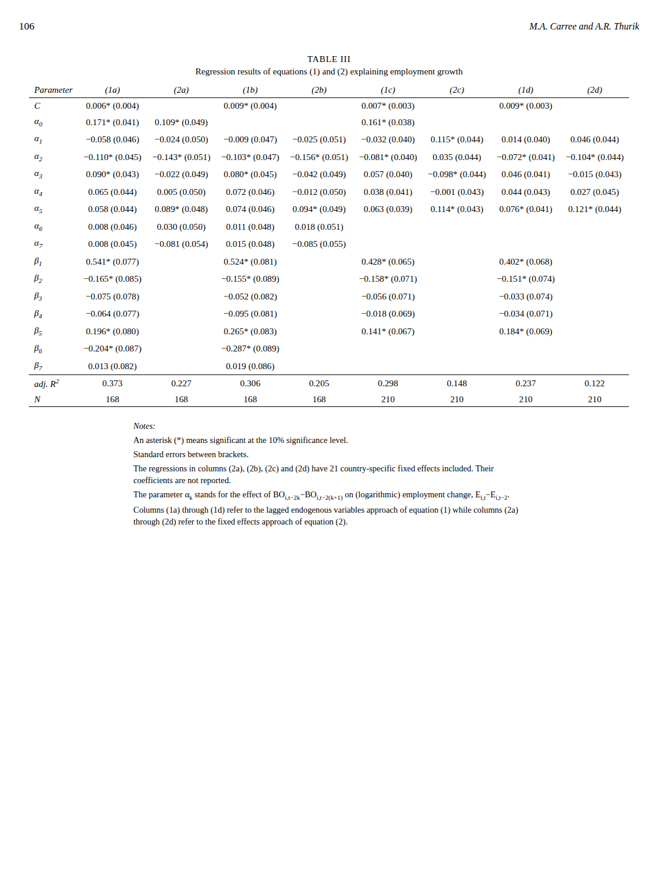106 M.A. Carree and A.R. Thurik
TABLE III Regression results of equations (1) and (2) explaining employment growth
| Parameter | (1a) | (2a) | (1b) | (2b) | (1c) | (2c) | (1d) | (2d) |
| --- | --- | --- | --- | --- | --- | --- | --- | --- |
| C | 0.006* (0.004) | | 0.009* (0.004) | | 0.007* (0.003) | | 0.009* (0.003) | |
| α 0 | 0.171* (0.041) | 0.109* (0.049) | | | 0.161* (0.038) | | | |
| α 1 | −0.058 (0.046) | −0.024 (0.050) | −0.009 (0.047) | −0.025 (0.051) | −0.032 (0.040) | 0.115* (0.044) | 0.014 (0.040) | 0.046 (0.044) |
| α 2 | −0.110* (0.045) | −0.143* (0.051) | −0.103* (0.047) | −0.156* (0.051) | −0.081* (0.040) | 0.035 (0.044) | −0.072* (0.041) | −0.104* (0.044) |
| α 3 | 0.090* (0.043) | −0.022 (0.049) | 0.080* (0.045) | −0.042 (0.049) | 0.057 (0.040) | −0.098* (0.044) | 0.046 (0.041) | −0.015 (0.043) |
| α 4 | 0.065 (0.044) | 0.005 (0.050) | 0.072 (0.046) | −0.012 (0.050) | 0.038 (0.041) | −0.001 (0.043) | 0.044 (0.043) | 0.027 (0.045) |
| α 5 | 0.058 (0.044) | 0.089* (0.048) | 0.074 (0.046) | 0.094* (0.049) | 0.063 (0.039) | 0.114* (0.043) | 0.076* (0.041) | 0.121* (0.044) |
| α 6 | 0.008 (0.046) | 0.030 (0.050) | 0.011 (0.048) | 0.018 (0.051) | | | | |
| α 7 | 0.008 (0.045) | −0.081 (0.054) | 0.015 (0.048) | −0.085 (0.055) | | | | |
| β 1 | 0.541* (0.077) | | 0.524* (0.081) | | 0.428* (0.065) | | 0.402* (0.068) | |
| β 2 | −0.165* (0.085) | | −0.155* (0.089) | | −0.158* (0.071) | | −0.151* (0.074) | |
| β 3 | −0.075 (0.078) | | −0.052 (0.082) | | −0.056 (0.071) | | −0.033 (0.074) | |
| β 4 | −0.064 (0.077) | | −0.095 (0.081) | | −0.018 (0.069) | | −0.034 (0.071) | |
| β 5 | 0.196* (0.080) | | 0.265* (0.083) | | 0.141* (0.067) | | 0.184* (0.069) | |
| β 6 | −0.204* (0.087) | | −0.287* (0.089) | | | | | |
| β 7 | 0.013 (0.082) | | 0.019 (0.086) | | | | | |
| adj. R 2 | 0.373 | 0.227 | 0.306 | 0.205 | 0.298 | 0.148 | 0.237 | 0.122 |
| N | 168 | 168 | 168 | 168 | 210 | 210 | 210 | 210 |
Notes:
An asterisk (*) means significant at the 10% significance level.
Standard errors between brackets.
The regressions in columns (2a), (2b), (2c) and (2d) have 21 country-specific fixed effects included. Their coefficients are not reported.
The parameter αk stands for the effect of BOi,t−2k−BOi,t−2(k+1) on (logarithmic) employment change, Ei,t−Ei,t−2.
Columns (1a) through (1d) refer to the lagged endogenous variables approach of equation (1) while columns (2a) through (2d) refer to the fixed effects approach of equation (2).